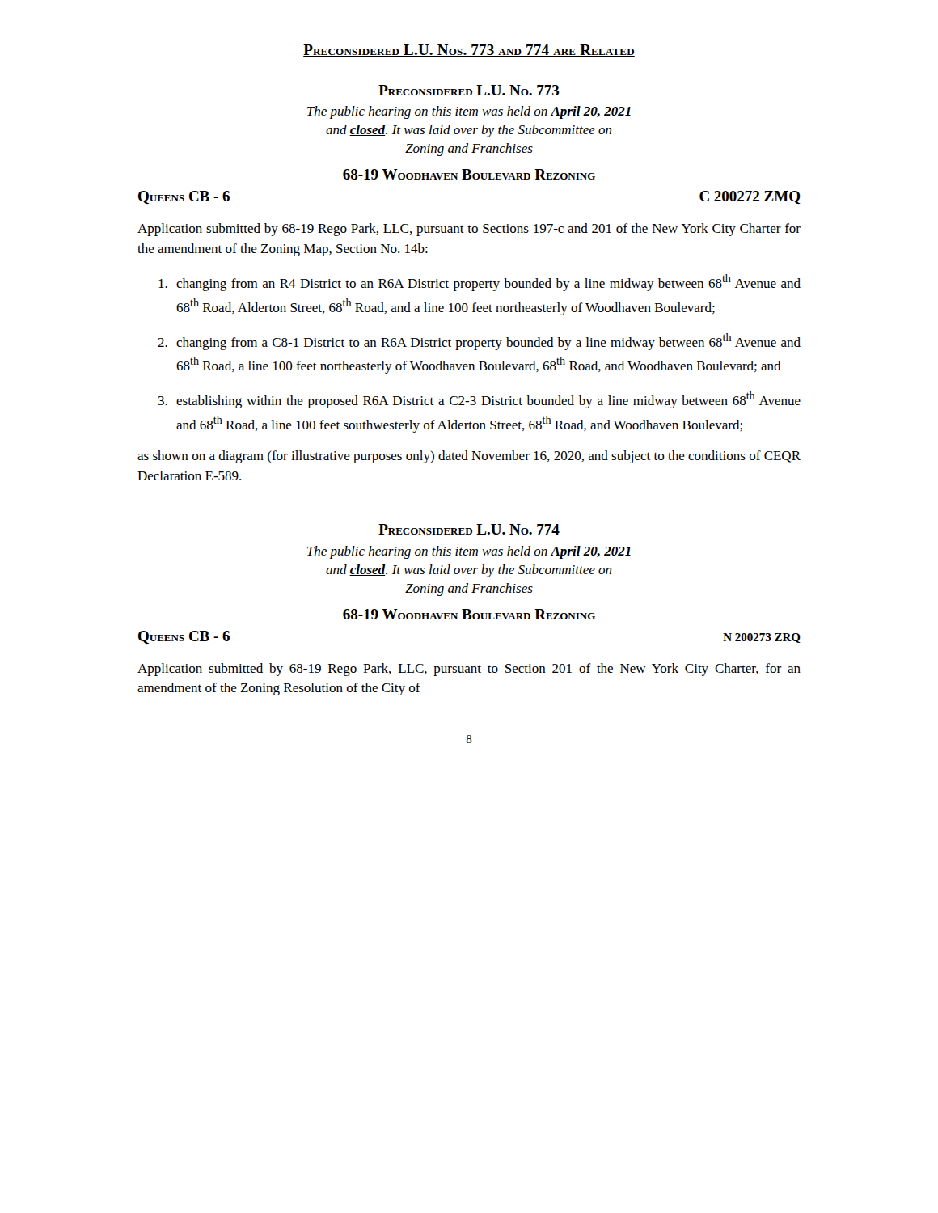Preconsidered L.U. Nos. 773 and 774 are Related
Preconsidered L.U. No. 773
The public hearing on this item was held on April 20, 2021
and closed. It was laid over by the Subcommittee on
Zoning and Franchises
68-19 Woodhaven Boulevard Rezoning
Queens CB - 6 C 200272 ZMQ
Application submitted by 68-19 Rego Park, LLC, pursuant to Sections 197-c and 201 of the New York City Charter for the amendment of the Zoning Map, Section No. 14b:
changing from an R4 District to an R6A District property bounded by a line midway between 68th Avenue and 68th Road, Alderton Street, 68th Road, and a line 100 feet northeasterly of Woodhaven Boulevard;
changing from a C8-1 District to an R6A District property bounded by a line midway between 68th Avenue and 68th Road, a line 100 feet northeasterly of Woodhaven Boulevard, 68th Road, and Woodhaven Boulevard; and
establishing within the proposed R6A District a C2-3 District bounded by a line midway between 68th Avenue and 68th Road, a line 100 feet southwesterly of Alderton Street, 68th Road, and Woodhaven Boulevard;
as shown on a diagram (for illustrative purposes only) dated November 16, 2020, and subject to the conditions of CEQR Declaration E-589.
Preconsidered L.U. No. 774
The public hearing on this item was held on April 20, 2021
and closed. It was laid over by the Subcommittee on
Zoning and Franchises
68-19 Woodhaven Boulevard Rezoning
Queens CB - 6 N 200273 ZRQ
Application submitted by 68-19 Rego Park, LLC, pursuant to Section 201 of the New York City Charter, for an amendment of the Zoning Resolution of the City of
8